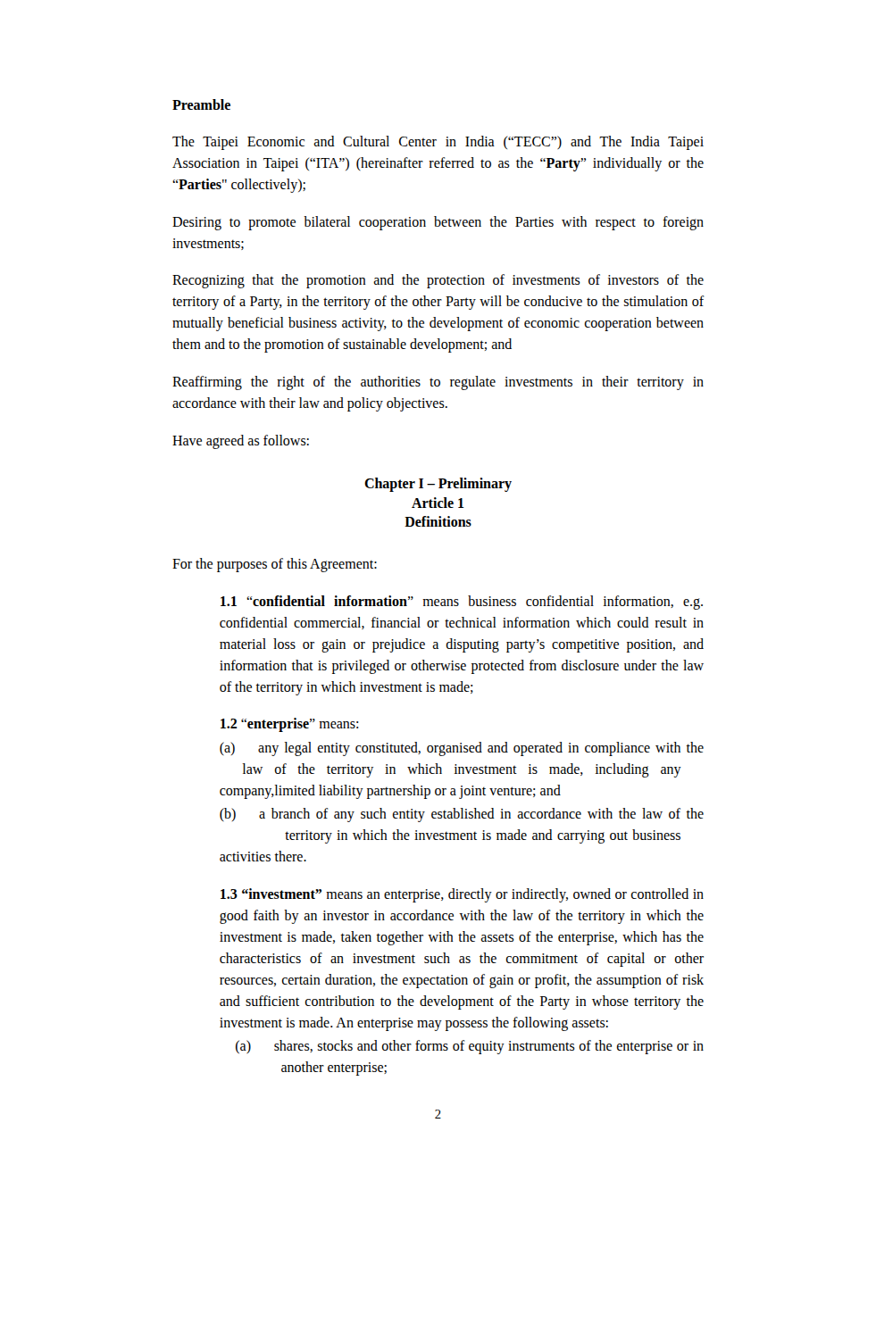Preamble
The Taipei Economic and Cultural Center in India (“TECC”) and The India Taipei Association in Taipei (“ITA”) (hereinafter referred to as the “Party” individually or the “Parties" collectively);
Desiring to promote bilateral cooperation between the Parties with respect to foreign investments;
Recognizing that the promotion and the protection of investments of investors of the territory of a Party, in the territory of the other Party will be conducive to the stimulation of mutually beneficial business activity, to the development of economic cooperation between them and to the promotion of sustainable development; and
Reaffirming the right of the authorities to regulate investments in their territory in accordance with their law and policy objectives.
Have agreed as follows:
Chapter I – Preliminary Article 1 Definitions
For the purposes of this Agreement:
1.1 “confidential information” means business confidential information, e.g. confidential commercial, financial or technical information which could result in material loss or gain or prejudice a disputing party’s competitive position, and information that is privileged or otherwise protected from disclosure under the law of the territory in which investment is made;
1.2 “enterprise” means: (a) any legal entity constituted, organised and operated in compliance with the law of the territory in which investment is made, including any company,limited liability partnership or a joint venture; and (b) a branch of any such entity established in accordance with the law of the territory in which the investment is made and carrying out business activities there.
1.3 “investment” means an enterprise, directly or indirectly, owned or controlled in good faith by an investor in accordance with the law of the territory in which the investment is made, taken together with the assets of the enterprise, which has the characteristics of an investment such as the commitment of capital or other resources, certain duration, the expectation of gain or profit, the assumption of risk and sufficient contribution to the development of the Party in whose territory the investment is made. An enterprise may possess the following assets: (a) shares, stocks and other forms of equity instruments of the enterprise or in another enterprise;
2